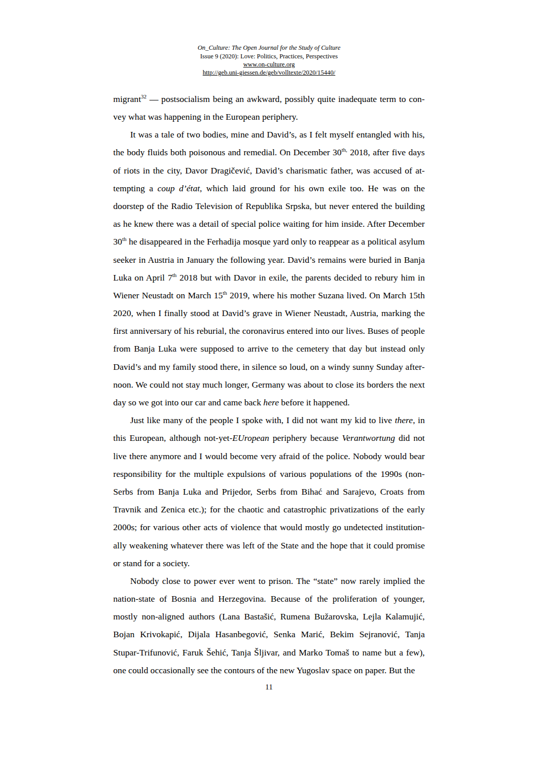On_Culture: The Open Journal for the Study of Culture
Issue 9 (2020): Love: Politics, Practices, Perspectives
www.on-culture.org
http://geb.uni-giessen.de/geb/volltexte/2020/15440/
migrant32 — postsocialism being an awkward, possibly quite inadequate term to convey what was happening in the European periphery.
It was a tale of two bodies, mine and David’s, as I felt myself entangled with his, the body fluids both poisonous and remedial. On December 30th, 2018, after five days of riots in the city, Davor Dragičević, David’s charismatic father, was accused of attempting a coup d’état, which laid ground for his own exile too. He was on the doorstep of the Radio Television of Republika Srpska, but never entered the building as he knew there was a detail of special police waiting for him inside. After December 30th he disappeared in the Ferhadija mosque yard only to reappear as a political asylum seeker in Austria in January the following year. David’s remains were buried in Banja Luka on April 7th 2018 but with Davor in exile, the parents decided to rebury him in Wiener Neustadt on March 15th 2019, where his mother Suzana lived. On March 15th 2020, when I finally stood at David’s grave in Wiener Neustadt, Austria, marking the first anniversary of his reburial, the coronavirus entered into our lives. Buses of people from Banja Luka were supposed to arrive to the cemetery that day but instead only David’s and my family stood there, in silence so loud, on a windy sunny Sunday afternoon. We could not stay much longer, Germany was about to close its borders the next day so we got into our car and came back here before it happened.
Just like many of the people I spoke with, I did not want my kid to live there, in this European, although not-yet-EUropean periphery because Verantwortung did not live there anymore and I would become very afraid of the police. Nobody would bear responsibility for the multiple expulsions of various populations of the 1990s (non-Serbs from Banja Luka and Prijedor, Serbs from Bihać and Sarajevo, Croats from Travnik and Zenica etc.); for the chaotic and catastrophic privatizations of the early 2000s; for various other acts of violence that would mostly go undetected institutionally weakening whatever there was left of the State and the hope that it could promise or stand for a society.
Nobody close to power ever went to prison. The “state” now rarely implied the nation-state of Bosnia and Herzegovina. Because of the proliferation of younger, mostly non-aligned authors (Lana Bastašić, Rumena Bužarovska, Lejla Kalamujić, Bojan Krivokapić, Dijala Hasanbegović, Senka Marić, Bekim Sejranović, Tanja Stupar-Trifunović, Faruk Šehić, Tanja Šljivar, and Marko Tomaš to name but a few), one could occasionally see the contours of the new Yugoslav space on paper. But the
11